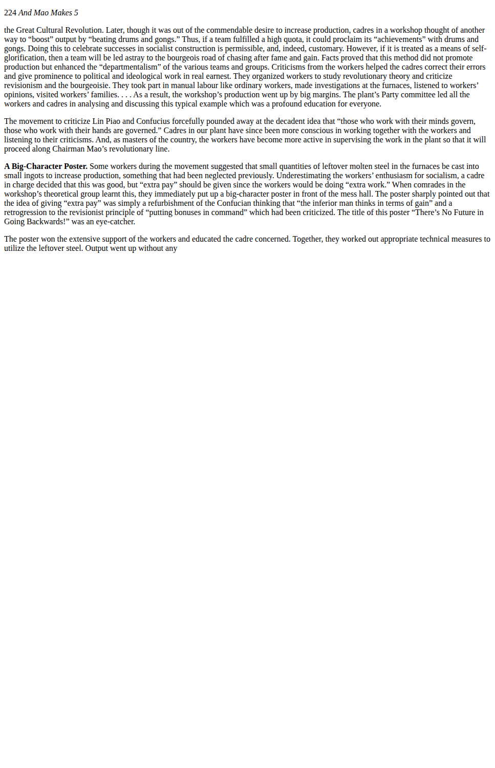224 And Mao Makes 5
the Great Cultural Revolution. Later, though it was out of the commendable desire to increase production, cadres in a workshop thought of another way to “boost” output by “beating drums and gongs.” Thus, if a team fulfilled a high quota, it could proclaim its “achievements” with drums and gongs. Doing this to celebrate successes in socialist construction is permissible, and, indeed, customary. However, if it is treated as a means of self-glorification, then a team will be led astray to the bourgeois road of chasing after fame and gain. Facts proved that this method did not promote production but enhanced the “departmentalism” of the various teams and groups. Criticisms from the workers helped the cadres correct their errors and give prominence to political and ideological work in real earnest. They organized workers to study revolutionary theory and criticize revisionism and the bourgeoisie. They took part in manual labour like ordinary workers, made investigations at the furnaces, listened to workers’ opinions, visited workers’ families. . . . As a result, the workshop’s production went up by big margins. The plant’s Party committee led all the workers and cadres in analysing and discussing this typical example which was a profound education for everyone.
The movement to criticize Lin Piao and Confucius forcefully pounded away at the decadent idea that “those who work with their minds govern, those who work with their hands are governed.” Cadres in our plant have since been more conscious in working together with the workers and listening to their criticisms. And, as masters of the country, the workers have become more active in supervising the work in the plant so that it will proceed along Chairman Mao’s revolutionary line.
A Big-Character Poster. Some workers during the movement suggested that small quantities of leftover molten steel in the furnaces be cast into small ingots to increase production, something that had been neglected previously. Underestimating the workers’ enthusiasm for socialism, a cadre in charge decided that this was good, but “extra pay” should be given since the workers would be doing “extra work.” When comrades in the workshop’s theoretical group learnt this, they immediately put up a big-character poster in front of the mess hall. The poster sharply pointed out that the idea of giving “extra pay” was simply a refurbishment of the Confucian thinking that “the inferior man thinks in terms of gain” and a retrogression to the revisionist principle of “putting bonuses in command” which had been criticized. The title of this poster “There’s No Future in Going Backwards!” was an eye-catcher.
The poster won the extensive support of the workers and educated the cadre concerned. Together, they worked out appropriate technical measures to utilize the leftover steel. Output went up without any